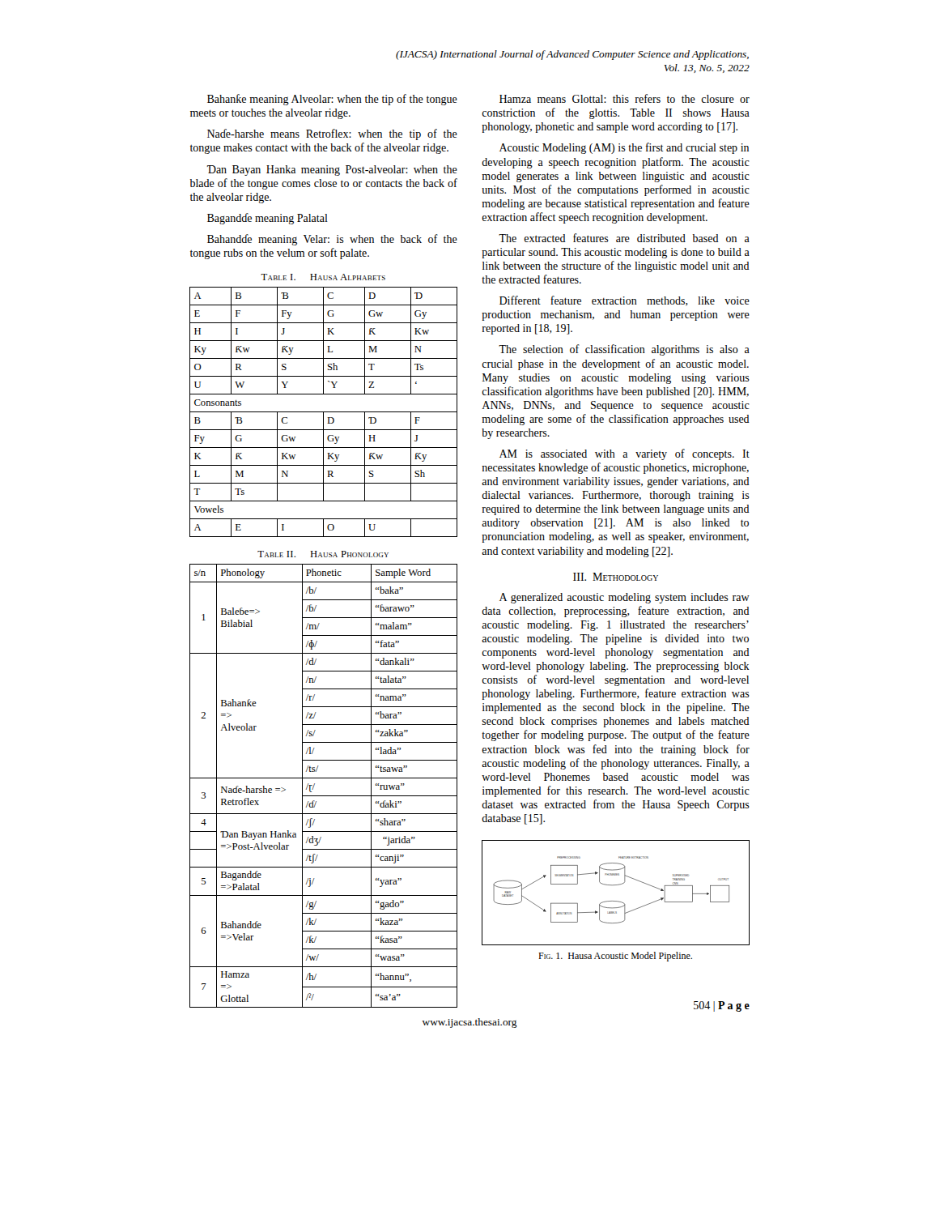(IJACSA) International Journal of Advanced Computer Science and Applications,
Vol. 13, No. 5, 2022
Bahanƙe meaning Alveolar: when the tip of the tongue meets or touches the alveolar ridge.
Naɗe-harshe means Retroflex: when the tip of the tongue makes contact with the back of the alveolar ridge.
Ɗan Bayan Hanka meaning Post-alveolar: when the blade of the tongue comes close to or contacts the back of the alveolar ridge.
Bagandɗe meaning Palatal
Bahandɗe meaning Velar: is when the back of the tongue rubs on the velum or soft palate.
Table I. Hausa Alphabets
| A | B | Ɓ | C | D | Ɗ |
| E | F | Fy | G | Gw | Gy |
| H | I | J | K | Ƙ | Kw |
| Ky | Ƙw | Ƙy | L | M | N |
| O | R | S | Sh | T | Ts |
| U | W | Y | `Y | Z | ‘ |
| Consonants |
| B | Ɓ | C | D | Ɗ | F |
| Fy | G | Gw | Gy | H | J |
| K | Ƙ | Kw | Ky | Ƙw | Ƙy |
| L | M | N | R | S | Sh |
| T | Ts | | | | |
| Vowels |
| A | E | I | O | U | |
Table II. Hausa Phonology
| s/n | Phonology | Phonetic | Sample Word |
| --- | --- | --- | --- |
| 1 | Baleɓe=> Bilabial | /b/ | “baka” |
| /ɓ/ | “ɓarawo” |
| /m/ | “malam” |
| /ɸ/ | “fata” |
| 2 | Bahanƙe => Alveolar | /d/ | “dankali” |
| /n/ | “talata” |
| /r/ | “nama” |
| /z/ | “bara” |
| /s/ | “zakka” |
| /l/ | “lada” |
| /ts/ | “tsawa” |
| 3 | Naɗe-harshe => Retroflex | /ɽ/ | “ruwa” |
| /ɗ/ | “ɗaki” |
| 4 | Ɗan Bayan Hanka =>Post-Alveolar | /ʃ/ | “shara” |
| | /dʒ/ | “jarida” |
| | /tʃ/ | “canji” |
| 5 | Bagandɗe =>Palatal | /j/ | “yara” |
| 6 | Bahandɗe =>Velar | /g/ | “gado” |
| /k/ | “kaza” |
| /ƙ/ | “ƙasa” |
| /w/ | “wasa” |
| 7 | Hamza => Glottal | /h/ | “hannu”, |
| /ˀ/ | “sa’a” |
Hamza means Glottal: this refers to the closure or constriction of the glottis. Table II shows Hausa phonology, phonetic and sample word according to [17].
Acoustic Modeling (AM) is the first and crucial step in developing a speech recognition platform. The acoustic model generates a link between linguistic and acoustic units. Most of the computations performed in acoustic modeling are because statistical representation and feature extraction affect speech recognition development.
The extracted features are distributed based on a particular sound. This acoustic modeling is done to build a link between the structure of the linguistic model unit and the extracted features.
Different feature extraction methods, like voice production mechanism, and human perception were reported in [18, 19].
The selection of classification algorithms is also a crucial phase in the development of an acoustic model. Many studies on acoustic modeling using various classification algorithms have been published [20]. HMM, ANNs, DNNs, and Sequence to sequence acoustic modeling are some of the classification approaches used by researchers.
AM is associated with a variety of concepts. It necessitates knowledge of acoustic phonetics, microphone, and environment variability issues, gender variations, and dialectal variances. Furthermore, thorough training is required to determine the link between language units and auditory observation [21]. AM is also linked to pronunciation modeling, as well as speaker, environment, and context variability and modeling [22].
III. Methodology
A generalized acoustic modeling system includes raw data collection, preprocessing, feature extraction, and acoustic modeling. Fig. 1 illustrated the researchers’ acoustic modeling. The pipeline is divided into two components word-level phonology segmentation and word-level phonology labeling. The preprocessing block consists of word-level segmentation and word-level phonology labeling. Furthermore, feature extraction was implemented as the second block in the pipeline. The second block comprises phonemes and labels matched together for modeling purpose. The output of the feature extraction block was fed into the training block for acoustic modeling of the phonology utterances. Finally, a word-level Phonemes based acoustic model was implemented for this research. The word-level acoustic dataset was extracted from the Hausa Speech Corpus database [15].
PREPROCESSING FEATURE EXTRACTION SUPERVISED TRAINING CNN OUTPUT RAW DATASET SEGMENTATION ANNOTATION PHONEMES LABELS
Fig. 1. Hausa Acoustic Model Pipeline.
504 | P a g e
www.ijacsa.thesai.org